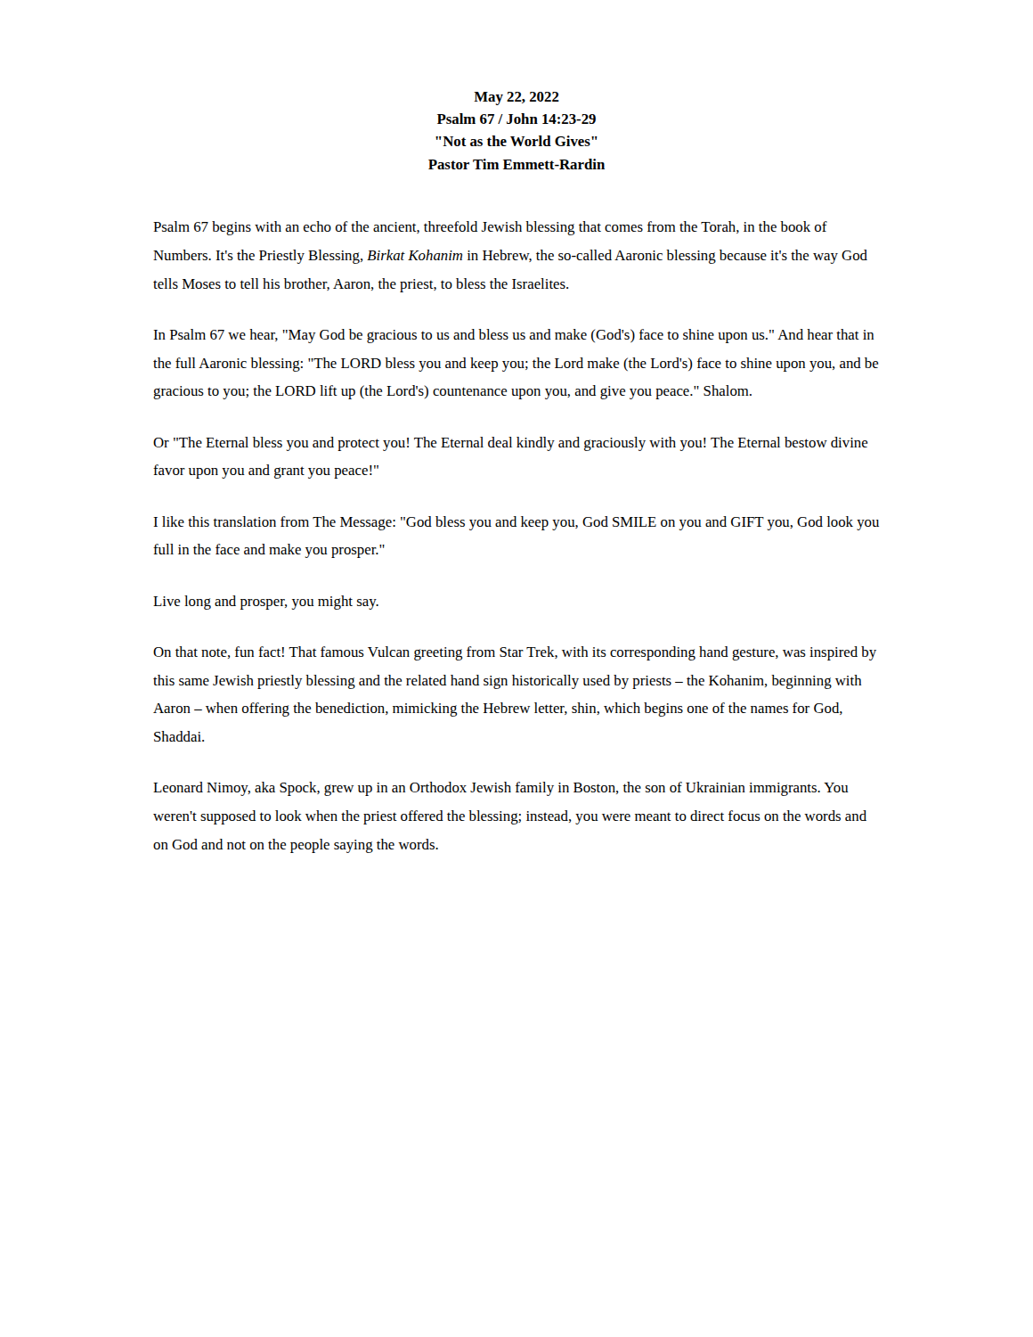May 22, 2022
Psalm 67 / John 14:23-29
"Not as the World Gives"
Pastor Tim Emmett-Rardin
Psalm 67 begins with an echo of the ancient, threefold Jewish blessing that comes from the Torah, in the book of Numbers. It's the Priestly Blessing, Birkat Kohanim in Hebrew, the so-called Aaronic blessing because it's the way God tells Moses to tell his brother, Aaron, the priest, to bless the Israelites.
In Psalm 67 we hear, "May God be gracious to us and bless us and make (God's) face to shine upon us." And hear that in the full Aaronic blessing: "The LORD bless you and keep you; the Lord make (the Lord's) face to shine upon you, and be gracious to you; the LORD lift up (the Lord's) countenance upon you, and give you peace." Shalom.
Or "The Eternal bless you and protect you! The Eternal deal kindly and graciously with you! The Eternal bestow divine favor upon you and grant you peace!"
I like this translation from The Message: "God bless you and keep you, God SMILE on you and GIFT you, God look you full in the face and make you prosper."
Live long and prosper, you might say.
On that note, fun fact! That famous Vulcan greeting from Star Trek, with its corresponding hand gesture, was inspired by this same Jewish priestly blessing and the related hand sign historically used by priests – the Kohanim, beginning with Aaron – when offering the benediction, mimicking the Hebrew letter, shin, which begins one of the names for God, Shaddai.
Leonard Nimoy, aka Spock, grew up in an Orthodox Jewish family in Boston, the son of Ukrainian immigrants. You weren't supposed to look when the priest offered the blessing; instead, you were meant to direct focus on the words and on God and not on the people saying the words.